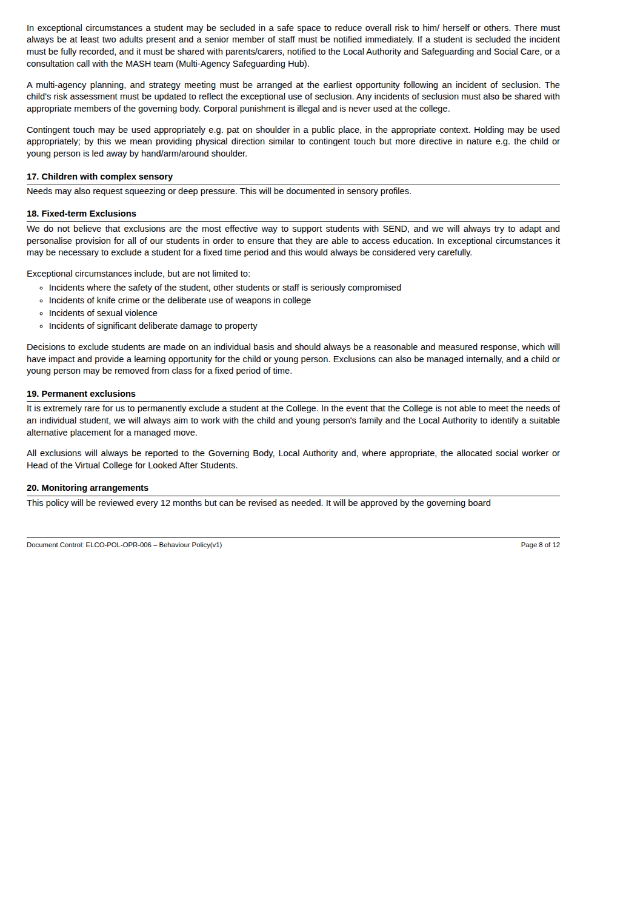In exceptional circumstances a student may be secluded in a safe space to reduce overall risk to him/ herself or others. There must always be at least two adults present and a senior member of staff must be notified immediately. If a student is secluded the incident must be fully recorded, and it must be shared with parents/carers, notified to the Local Authority and Safeguarding and Social Care, or a consultation call with the MASH team (Multi-Agency Safeguarding Hub).
A multi-agency planning, and strategy meeting must be arranged at the earliest opportunity following an incident of seclusion. The child's risk assessment must be updated to reflect the exceptional use of seclusion. Any incidents of seclusion must also be shared with appropriate members of the governing body. Corporal punishment is illegal and is never used at the college.
Contingent touch may be used appropriately e.g. pat on shoulder in a public place, in the appropriate context. Holding may be used appropriately; by this we mean providing physical direction similar to contingent touch but more directive in nature e.g. the child or young person is led away by hand/arm/around shoulder.
17. Children with complex sensory
Needs may also request squeezing or deep pressure. This will be documented in sensory profiles.
18. Fixed-term Exclusions
We do not believe that exclusions are the most effective way to support students with SEND, and we will always try to adapt and personalise provision for all of our students in order to ensure that they are able to access education. In exceptional circumstances it may be necessary to exclude a student for a fixed time period and this would always be considered very carefully.
Exceptional circumstances include, but are not limited to:
Incidents where the safety of the student, other students or staff is seriously compromised
Incidents of knife crime or the deliberate use of weapons in college
Incidents of sexual violence
Incidents of significant deliberate damage to property
Decisions to exclude students are made on an individual basis and should always be a reasonable and measured response, which will have impact and provide a learning opportunity for the child or young person. Exclusions can also be managed internally, and a child or young person may be removed from class for a fixed period of time.
19. Permanent exclusions
It is extremely rare for us to permanently exclude a student at the College. In the event that the College is not able to meet the needs of an individual student, we will always aim to work with the child and young person's family and the Local Authority to identify a suitable alternative placement for a managed move.
All exclusions will always be reported to the Governing Body, Local Authority and, where appropriate, the allocated social worker or Head of the Virtual College for Looked After Students.
20. Monitoring arrangements
This policy will be reviewed every 12 months but can be revised as needed. It will be approved by the governing board
Document Control: ELCO-POL-OPR-006 – Behaviour Policy(v1) Page 8 of 12